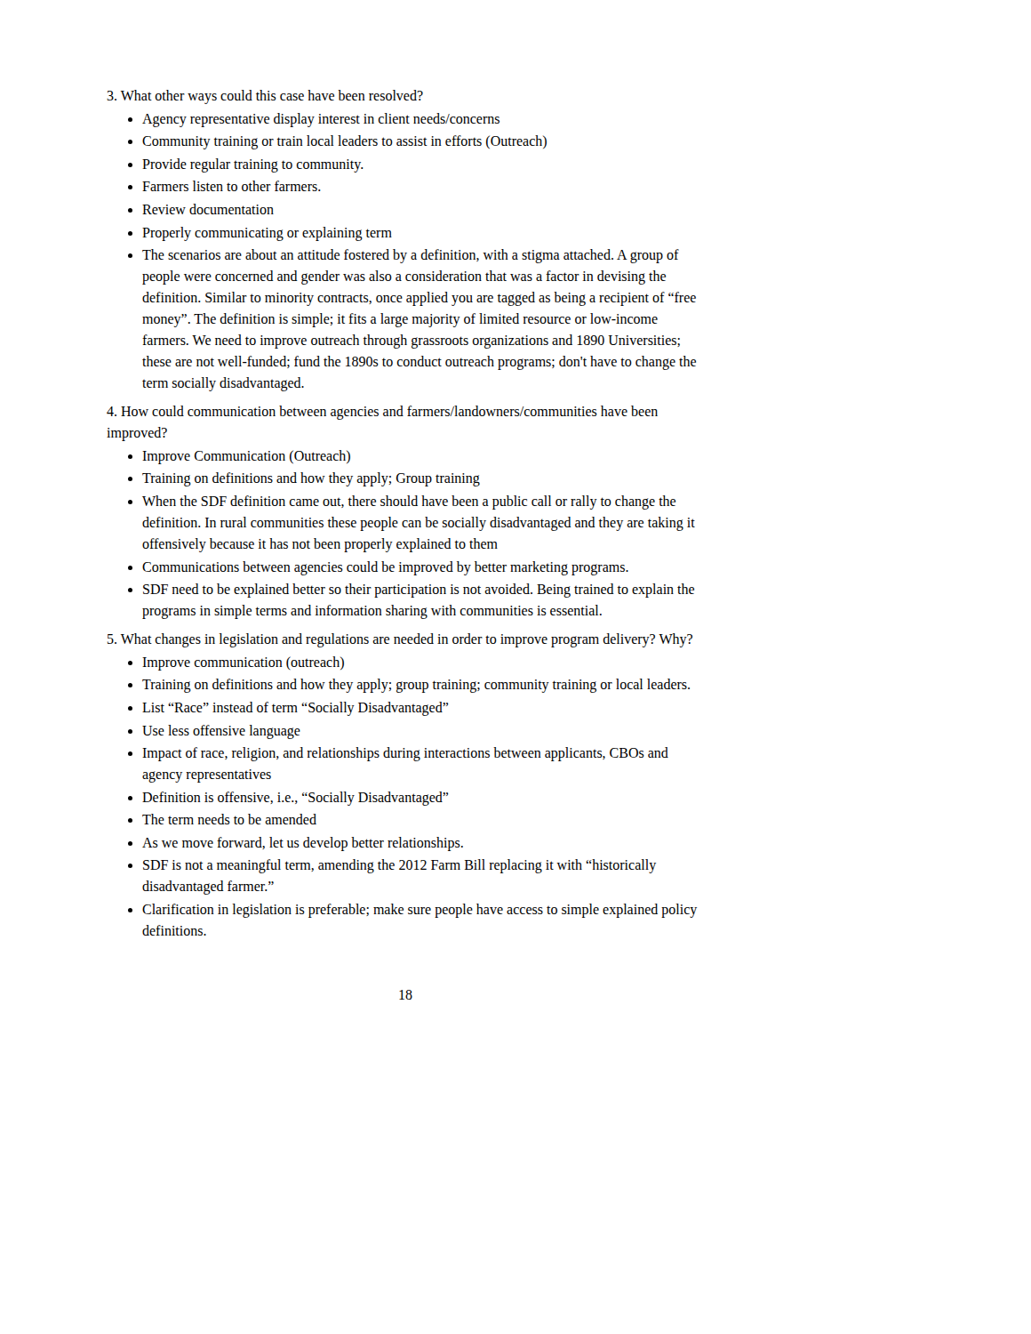3. What other ways could this case have been resolved?
Agency representative display interest in client needs/concerns
Community training or train local leaders to assist in efforts (Outreach)
Provide regular training to community.
Farmers listen to other farmers.
Review documentation
Properly communicating or explaining term
The scenarios are about an attitude fostered by a definition, with a stigma attached. A group of people were concerned and gender was also a consideration that was a factor in devising the definition. Similar to minority contracts, once applied you are tagged as being a recipient of “free money”. The definition is simple; it fits a large majority of limited resource or low-income farmers. We need to improve outreach through grassroots organizations and 1890 Universities; these are not well-funded; fund the 1890s to conduct outreach programs; don't have to change the term socially disadvantaged.
4. How could communication between agencies and farmers/landowners/communities have been improved?
Improve Communication (Outreach)
Training on definitions and how they apply; Group training
When the SDF definition came out, there should have been a public call or rally to change the definition. In rural communities these people can be socially disadvantaged and they are taking it offensively because it has not been properly explained to them
Communications between agencies could be improved by better marketing programs.
SDF need to be explained better so their participation is not avoided. Being trained to explain the programs in simple terms and information sharing with communities is essential.
5. What changes in legislation and regulations are needed in order to improve program delivery? Why?
Improve communication (outreach)
Training on definitions and how they apply; group training; community training or local leaders.
List “Race” instead of term “Socially Disadvantaged”
Use less offensive language
Impact of race, religion, and relationships during interactions between applicants, CBOs and agency representatives
Definition is offensive, i.e., “Socially Disadvantaged”
The term needs to be amended
As we move forward, let us develop better relationships.
SDF is not a meaningful term, amending the 2012 Farm Bill replacing it with “historically disadvantaged farmer.”
Clarification in legislation is preferable; make sure people have access to simple explained policy definitions.
18